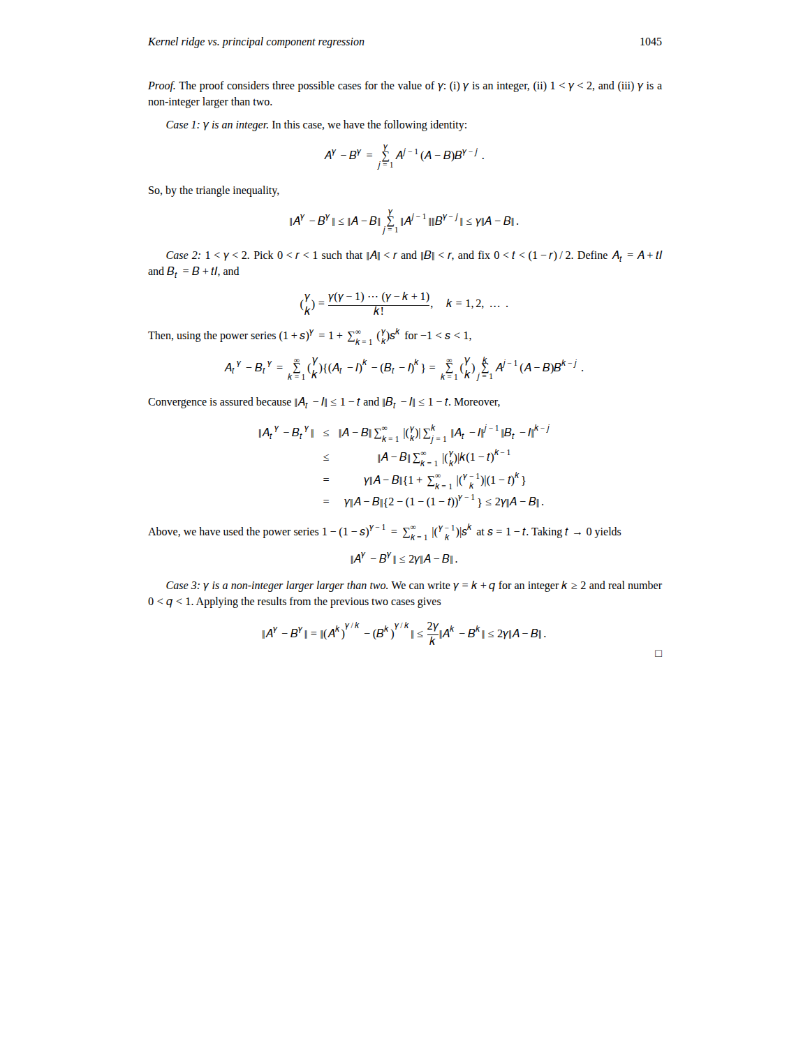Kernel ridge vs. principal component regression 1045
Proof. The proof considers three possible cases for the value of γ: (i) γ is an integer, (ii) 1<γ<2, and (iii) γ is a non-integer larger than two.
Case 1: γ is an integer. In this case, we have the following identity:
Aγ − Bγ = ∑ j=1 γ Aj−1 (A−B) Bγ−j .
So, by the triangle inequality,
‖Aγ−Bγ‖ ≤ ‖A−B‖ ∑ j=1 γ ‖Aj−1‖ ‖Bγ−j‖ ≤ γ‖A−B‖ .
Case 2: 1<γ<2. Pick 0<r<1 such that ‖A‖<r and ‖B‖<r, and fix 0<t<(1−r)/2. Define At=A+tI and Bt=B+tI, and
(γk) = γ(γ−1)⋯(γ−k+1) k! , k=1,2,….
Then, using the power series (1+s)γ=1+∑k=1∞(γk)sk for −1<s<1,
Atγ − Btγ = ∑k=1∞ (γk) { (At−I)k − (Bt−I)k } = ∑k=1∞ (γk) ∑j=1k Aj−1 (A−B) Bk−j .
Convergence is assured because ‖At−I‖≤1−t and ‖Bt−I‖≤1−t. Moreover,
‖Atγ−Btγ‖ ≤ ‖A−B‖ ∑k=1∞ |(γk)| ∑j=1k ‖At−I‖j−1 ‖Bt−I‖k−j ≤ ‖A−B‖ ∑k=1∞ |(γk)| k(1−t)k−1 = γ‖A−B‖ { 1+ ∑k=1∞ |(γ−1k)| (1−t)k } = γ‖A−B‖ { 2− (1−(1−t))γ−1 } ≤ 2γ‖A−B‖.
Above, we have used the power series 1−(1−s)γ−1=∑k=1∞|(γ−1k)|sk at s=1−t. Taking t→0 yields
‖Aγ−Bγ‖ ≤ 2γ‖A−B‖.
Case 3: γ is a non-integer larger larger than two. We can write γ=k+q for an integer k≥2 and real number 0<q<1. Applying the results from the previous two cases gives
‖Aγ−Bγ‖ = ‖(Ak)γ/k − (Bk)γ/k‖ ≤ 2γk ‖Ak−Bk‖ ≤ 2γ‖A−B‖. □